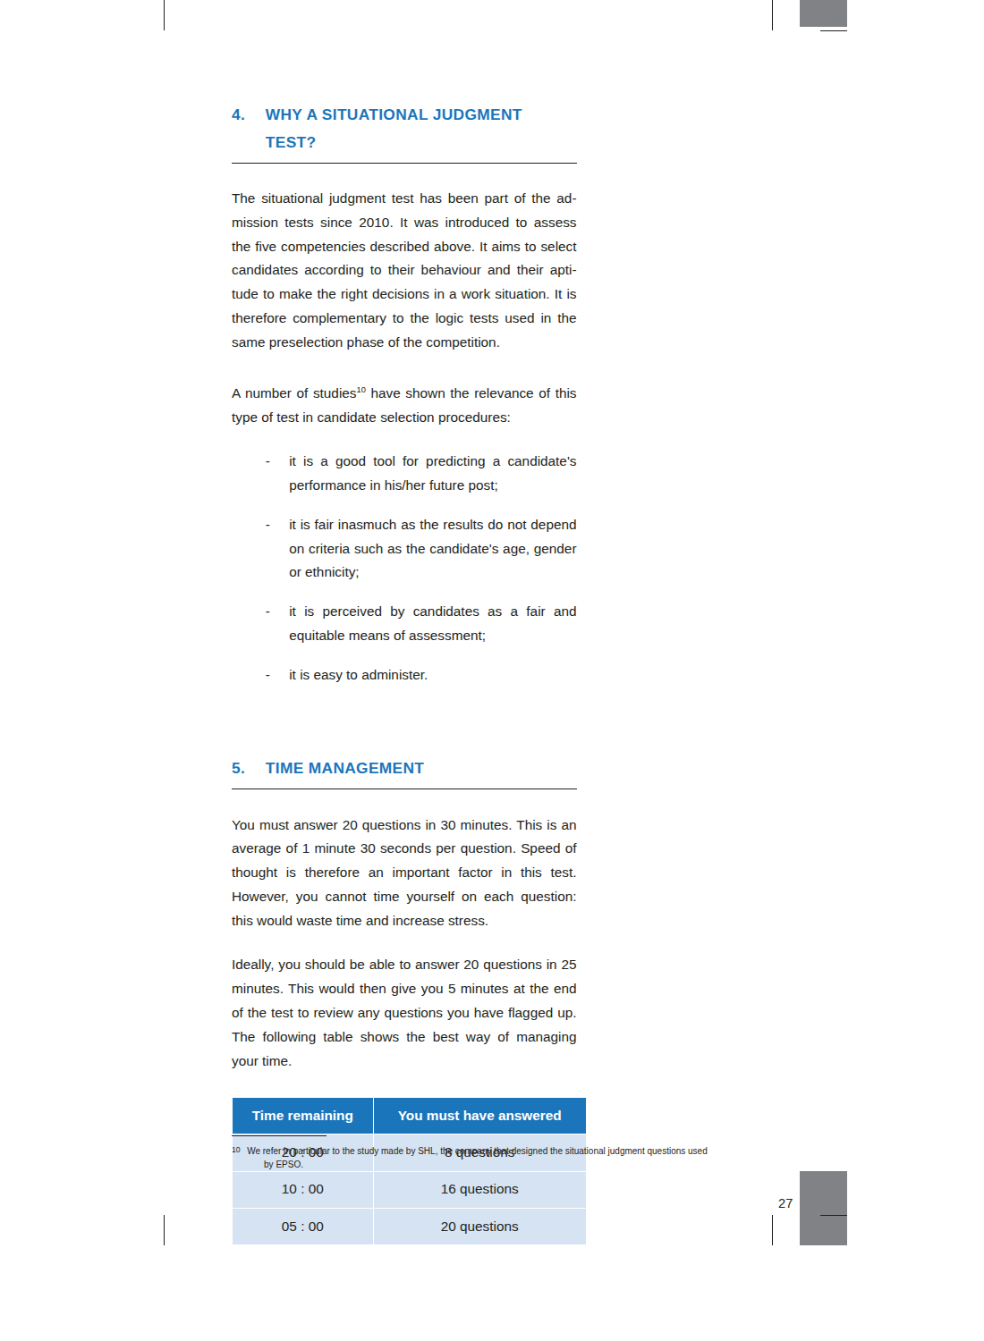4. WHY A SITUATIONAL JUDGMENT TEST?
The situational judgment test has been part of the admission tests since 2010. It was introduced to assess the five competencies described above. It aims to select candidates according to their behaviour and their aptitude to make the right decisions in a work situation. It is therefore complementary to the logic tests used in the same preselection phase of the competition.
A number of studies10 have shown the relevance of this type of test in candidate selection procedures:
it is a good tool for predicting a candidate's performance in his/her future post;
it is fair inasmuch as the results do not depend on criteria such as the candidate's age, gender or ethnicity;
it is perceived by candidates as a fair and equitable means of assessment;
it is easy to administer.
5. TIME MANAGEMENT
You must answer 20 questions in 30 minutes. This is an average of 1 minute 30 seconds per question. Speed of thought is therefore an important factor in this test. However, you cannot time yourself on each question: this would waste time and increase stress.
Ideally, you should be able to answer 20 questions in 25 minutes. This would then give you 5 minutes at the end of the test to review any questions you have flagged up. The following table shows the best way of managing your time.
| Time remaining | You must have answered |
| --- | --- |
| 20 : 00 | 8 questions |
| 10 : 00 | 16 questions |
| 05 : 00 | 20 questions |
10 We refer in particular to the study made by SHL, the company that designed the situational judgment questions used
by EPSO.
27